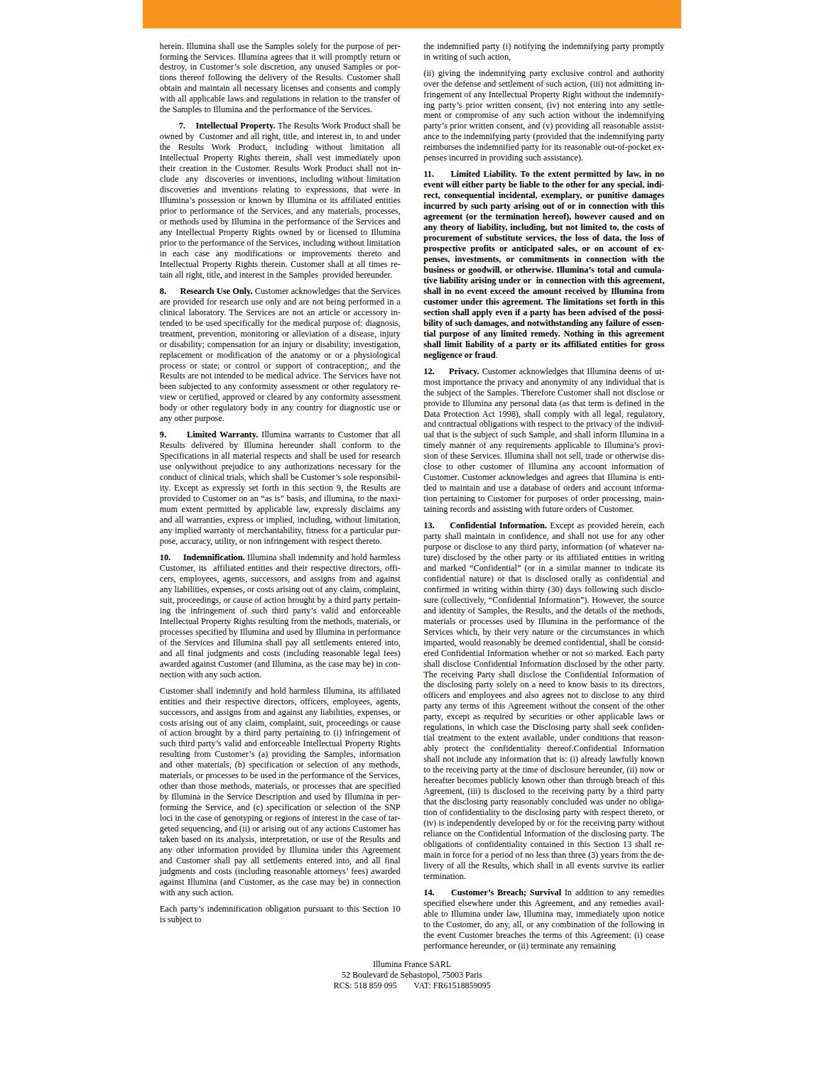herein. Illumina shall use the Samples solely for the purpose of performing the Services. Illumina agrees that it will promptly return or destroy, in Customer’s sole discretion, any unused Samples or portions thereof following the delivery of the Results. Customer shall obtain and maintain all necessary licenses and consents and comply with all applicable laws and regulations in relation to the transfer of the Samples to Illumina and the performance of the Services.
7. Intellectual Property. The Results Work Product shall be owned by Customer and all right, title, and interest in, to and under the Results Work Product, including without limitation all Intellectual Property Rights therein, shall vest immediately upon their creation in the Customer. Results Work Product shall not include any discoveries or inventions, including without limitation discoveries and inventions relating to expressions, that were in Illumina’s possession or known by Illumina or its affiliated entities prior to performance of the Services, and any materials, processes, or methods used by Illumina in the performance of the Services and any Intellectual Property Rights owned by or licensed to Illumina prior to the performance of the Services, including without limitation in each case any modifications or improvements thereto and Intellectual Property Rights therein. Customer shall at all times retain all right, title, and interest in the Samples provided hereunder.
8. Research Use Only. Customer acknowledges that the Services are provided for research use only and are not being performed in a clinical laboratory. The Services are not an article or accessory intended to be used specifically for the medical purpose of: diagnosis, treatment, prevention, monitoring or alleviation of a disease, injury or disability; compensation for an injury or disability; investigation, replacement or modification of the anatomy or or a physiological process or state; or control or support of contraception;, and the Results are not intended to be medical advice. The Services have not been subjected to any conformity assessment or other regulatory review or certified, approved or cleared by any conformity assessment body or other regulatory body in any country for diagnostic use or any other purpose.
9. Limited Warranty. Illumina warrants to Customer that all Results delivered by Illumina hereunder shall conform to the Specifications in all material respects and shall be used for research use onlywithout prejudice to any authorizations necessary for the conduct of clinical trials, which shall be Customer’s sole responsibility. Except as expressly set forth in this section 9, the Results are provided to Customer on an “as is” basis, and illumina, to the maximum extent permitted by applicable law, expressly disclaims any and all warranties, express or implied, including, without limitation, any implied warranty of merchantability, fitness for a particular purpose, accuracy, utility, or non infringement with respect thereto.
10. Indemnification. Illumina shall indemnify and hold harmless Customer, its affiliated entities and their respective directors, officers, employees, agents, successors, and assigns from and against any liabilities, expenses, or costs arising out of any claim, complaint, suit, proceedings, or cause of action brought by a third party pertaining the infringement of such third party’s valid and enforceable Intellectual Property Rights resulting from the methods, materials, or processes specified by Illumina and used by Illumina in performance of the Services and Illumina shall pay all settlements entered into, and all final judgments and costs (including reasonable legal fees) awarded against Customer (and Illumina, as the case may be) in connection with any such action.
Customer shall indemnify and hold harmless Illumina, its affiliated entities and their respective directors, officers, employees, agents, successors, and assigns from and against any liabilities, expenses, or costs arising out of any claim, complaint, suit, proceedings or cause of action brought by a third party pertaining to (i) infringement of such third party’s valid and enforceable Intellectual Property Rights resulting from Customer’s (a) providing the Samples, information and other materials, (b) specification or selection of any methods, materials, or processes to be used in the performance of the Services, other than those methods, materials, or processes that are specified by Illumina in the Service Description and used by Illumina in performing the Service, and (c) specification or selection of the SNP loci in the case of genotyping or regions of interest in the case of targeted sequencing, and (ii) or arising out of any actions Customer has taken based on its analysis, interpretation, or use of the Results and any other information provided by Illumina under this Agreement and Customer shall pay all settlements entered into, and all final judgments and costs (including reasonable attorneys’ fees) awarded against Illumina (and Customer, as the case may be) in connection with any such action.
Each party’s indemnification obligation pursuant to this Section 10 is subject to
the indemnified party (i) notifying the indemnifying party promptly in writing of such action,
(ii) giving the indemnifying party exclusive control and authority over the defense and settlement of such action, (iii) not admitting infringement of any Intellectual Property Right without the indemnifying party’s prior written consent, (iv) not entering into any settlement or compromise of any such action without the indemnifying party’s prior written consent, and (v) providing all reasonable assistance to the indemnifying party (provided that the indemnifying party reimburses the indemnified party for its reasonable out-of-pocket expenses incurred in providing such assistance).
11. Limited Liability. To the extent permitted by law, in no event will either party be liable to the other for any special, indirect, consequential incidental, exemplary, or punitive damages incurred by such party arising out of or in connection with this agreement (or the termination hereof), however caused and on any theory of liability, including, but not limited to, the costs of procurement of substitute services, the loss of data, the loss of prospective profits or anticipated sales, or on account of expenses, investments, or commitments in connection with the business or goodwill, or otherwise. Illumina’s total and cumulative liability arising under or in connection with this agreement, shall in no event exceed the amount received by Illumina from customer under this agreement. The limitations set forth in this section shall apply even if a party has been advised of the possibility of such damages, and notwithstanding any failure of essential purpose of any limited remedy. Nothing in this agreement shall limit liability of a party or its affiliated entities for gross negligence or fraud.
12. Privacy. Customer acknowledges that Illumina deems of utmost importance the privacy and anonymity of any individual that is the subject of the Samples. Therefore Customer shall not disclose or provide to Illumina any personal data (as that term is defined in the Data Protection Act 1998), shall comply with all legal, regulatory, and contractual obligations with respect to the privacy of the individual that is the subject of such Sample, and shall inform Illumina in a timely manner of any requirements applicable to Illumina’s provision of these Services. Illumina shall not sell, trade or otherwise disclose to other customer of Illumina any account information of Customer. Customer acknowledges and agrees that Illumina is entitled to maintain and use a database of orders and account information pertaining to Customer for purposes of order processing, maintaining records and assisting with future orders of Customer.
13. Confidential Information. Except as provided herein, each party shall maintain in confidence, and shall not use for any other purpose or disclose to any third party, information (of whatever nature) disclosed by the other party or its affiliated entities in writing and marked “Confidential” (or in a similar manner to indicate its confidential nature) or that is disclosed orally as confidential and confirmed in writing within thirty (30) days following such disclosure (collectively, “Confidential Information”). However, the source and identity of Samples, the Results, and the details of the methods, materials or processes used by Illumina in the performance of the Services which, by their very nature or the circumstances in which imparted, would reasonably be deemed confidential, shall be considered Confidential Information whether or not so marked. Each party shall disclose Confidential Information disclosed by the other party. The receiving Party shall disclose the Confidential Information of the disclosing party solely on a need to know basis to its directors, officers and employees and also agrees not to disclose to any third party any terms of this Agreement without the consent of the other party, except as required by securities or other applicable laws or regulations, in which case the Disclosing party shall seek confidential treatment to the extent available, under conditions that reasonably protect the confidentiality thereof.Confidential Information shall not include any information that is: (i) already lawfully known to the receiving party at the time of disclosure hereunder, (ii) now or hereafter becomes publicly known other than through breach of this Agreement, (iii) is disclosed to the receiving party by a third party that the disclosing party reasonably concluded was under no obligation of confidentiality to the disclosing party with respect thereto, or (iv) is independently developed by or for the receiving party without reliance on the Confidential Information of the disclosing party. The obligations of confidentiality contained in this Section 13 shall remain in force for a period of no less than three (3) years from the delivery of all the Results, which shall in all events survive its earlier termination.
14. Customer’s Breach; Survival In addition to any remedies specified elsewhere under this Agreement, and any remedies available to Illumina under law, Illumina may, immediately upon notice to the Customer, do any, all, or any combination of the following in the event Customer breaches the terms of this Agreement: (i) cease performance hereunder, or (ii) terminate any remaining
Illumina France SARL
52 Boulevard de Sebastopol, 75003 Paris
RCS: 518 859 095 VAT: FR61518859095